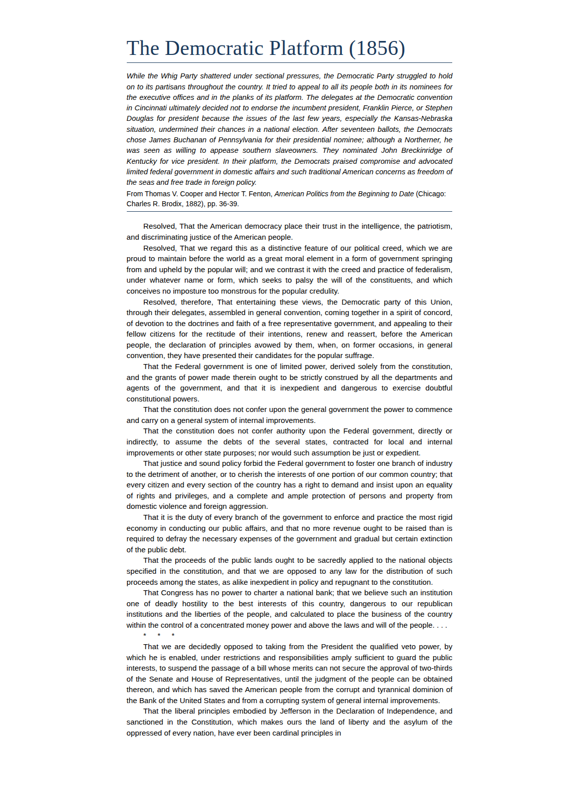The Democratic Platform (1856)
While the Whig Party shattered under sectional pressures, the Democratic Party struggled to hold on to its partisans throughout the country. It tried to appeal to all its people both in its nominees for the executive offices and in the planks of its platform. The delegates at the Democratic convention in Cincinnati ultimately decided not to endorse the incumbent president, Franklin Pierce, or Stephen Douglas for president because the issues of the last few years, especially the Kansas-Nebraska situation, undermined their chances in a national election. After seventeen ballots, the Democrats chose James Buchanan of Pennsylvania for their presidential nominee; although a Northerner, he was seen as willing to appease southern slaveowners. They nominated John Breckinridge of Kentucky for vice president. In their platform, the Democrats praised compromise and advocated limited federal government in domestic affairs and such traditional American concerns as freedom of the seas and free trade in foreign policy.
From Thomas V. Cooper and Hector T. Fenton, American Politics from the Beginning to Date (Chicago: Charles R. Brodix, 1882), pp. 36-39.
Resolved, That the American democracy place their trust in the intelligence, the patriotism, and discriminating justice of the American people.
Resolved, That we regard this as a distinctive feature of our political creed, which we are proud to maintain before the world as a great moral element in a form of government springing from and upheld by the popular will; and we contrast it with the creed and practice of federalism, under whatever name or form, which seeks to palsy the will of the constituents, and which conceives no imposture too monstrous for the popular credulity.
Resolved, therefore, That entertaining these views, the Democratic party of this Union, through their delegates, assembled in general convention, coming together in a spirit of concord, of devotion to the doctrines and faith of a free representative government, and appealing to their fellow citizens for the rectitude of their intentions, renew and reassert, before the American people, the declaration of principles avowed by them, when, on former occasions, in general convention, they have presented their candidates for the popular suffrage.
That the Federal government is one of limited power, derived solely from the constitution, and the grants of power made therein ought to be strictly construed by all the departments and agents of the government, and that it is inexpedient and dangerous to exercise doubtful constitutional powers.
That the constitution does not confer upon the general government the power to commence and carry on a general system of internal improvements.
That the constitution does not confer authority upon the Federal government, directly or indirectly, to assume the debts of the several states, contracted for local and internal improvements or other state purposes; nor would such assumption be just or expedient.
That justice and sound policy forbid the Federal government to foster one branch of industry to the detriment of another, or to cherish the interests of one portion of our common country; that every citizen and every section of the country has a right to demand and insist upon an equality of rights and privileges, and a complete and ample protection of persons and property from domestic violence and foreign aggression.
That it is the duty of every branch of the government to enforce and practice the most rigid economy in conducting our public affairs, and that no more revenue ought to be raised than is required to defray the necessary expenses of the government and gradual but certain extinction of the public debt.
That the proceeds of the public lands ought to be sacredly applied to the national objects specified in the constitution, and that we are opposed to any law for the distribution of such proceeds among the states, as alike inexpedient in policy and repugnant to the constitution.
That Congress has no power to charter a national bank; that we believe such an institution one of deadly hostility to the best interests of this country, dangerous to our republican institutions and the liberties of the people, and calculated to place the business of the country within the control of a concentrated money power and above the laws and will of the people. . . .
* * *
That we are decidedly opposed to taking from the President the qualified veto power, by which he is enabled, under restrictions and responsibilities amply sufficient to guard the public interests, to suspend the passage of a bill whose merits can not secure the approval of two-thirds of the Senate and House of Representatives, until the judgment of the people can be obtained thereon, and which has saved the American people from the corrupt and tyrannical dominion of the Bank of the United States and from a corrupting system of general internal improvements.
That the liberal principles embodied by Jefferson in the Declaration of Independence, and sanctioned in the Constitution, which makes ours the land of liberty and the asylum of the oppressed of every nation, have ever been cardinal principles in